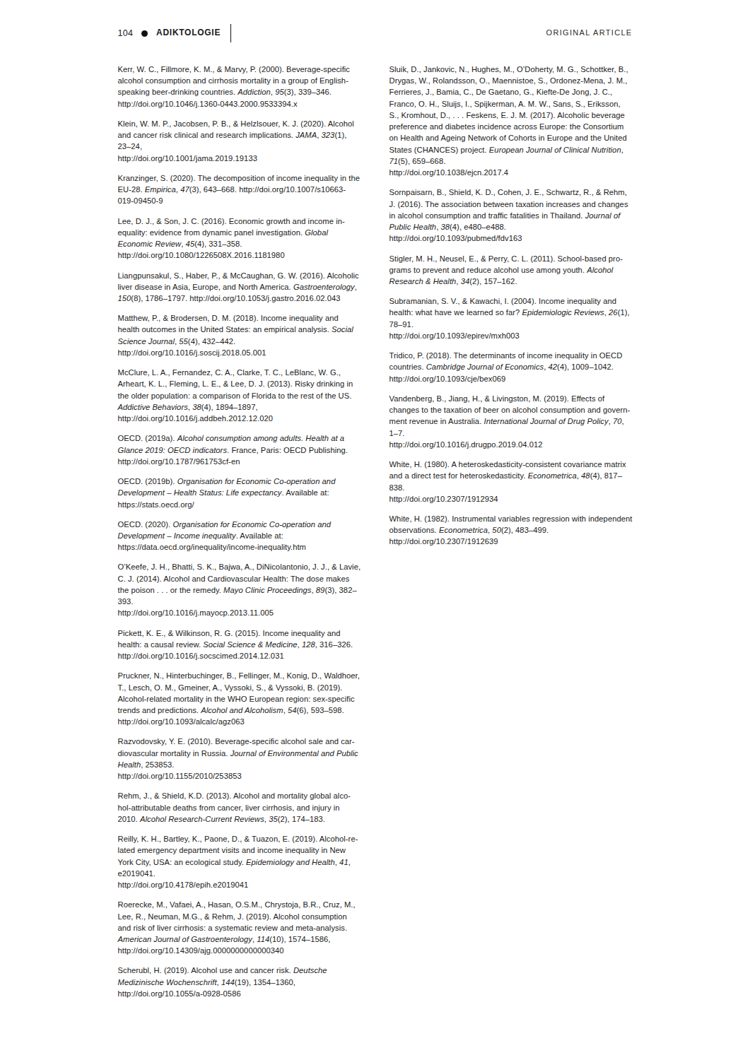104 ADIKTOLOGIE
Original Article
Kerr, W. C., Fillmore, K. M., & Marvy, P. (2000). Beverage-specific alcohol consumption and cirrhosis mortality in a group of English-speaking beer-drinking countries. Addiction, 95(3), 339–346.
http://doi.org/10.1046/j.1360-0443.2000.9533394.x
Klein, W. M. P., Jacobsen, P. B., & Helzlsouer, K. J. (2020). Alcohol and cancer risk clinical and research implications. JAMA, 323(1), 23–24,
http://doi.org/10.1001/jama.2019.19133
Kranzinger, S. (2020). The decomposition of income inequality in the EU-28. Empirica, 47(3), 643–668. http://doi.org/10.1007/s10663-019-09450-9
Lee, D. J., & Son, J. C. (2016). Economic growth and income inequality: evidence from dynamic panel investigation. Global Economic Review, 45(4), 331–358. http://doi.org/10.1080/1226508X.2016.1181980
Liangpunsakul, S., Haber, P., & McCaughan, G. W. (2016). Alcoholic liver disease in Asia, Europe, and North America. Gastroenterology, 150(8), 1786–1797. http://doi.org/10.1053/j.gastro.2016.02.043
Matthew, P., & Brodersen, D. M. (2018). Income inequality and health outcomes in the United States: an empirical analysis. Social Science Journal, 55(4), 432–442. http://doi.org/10.1016/j.soscij.2018.05.001
McClure, L. A., Fernandez, C. A., Clarke, T. C., LeBlanc, W. G., Arheart, K. L., Fleming, L. E., & Lee, D. J. (2013). Risky drinking in the older population: a comparison of Florida to the rest of the US. Addictive Behaviors, 38(4), 1894–1897, http://doi.org/10.1016/j.addbeh.2012.12.020
OECD. (2019a). Alcohol consumption among adults. Health at a Glance 2019: OECD indicators. France, Paris: OECD Publishing.
http://doi.org/10.1787/961753cf-en
OECD. (2019b). Organisation for Economic Co-operation and Development – Health Status: Life expectancy. Available at: https://stats.oecd.org/
OECD. (2020). Organisation for Economic Co-operation and Development – Income inequality. Available at: https://data.oecd.org/inequality/income-inequality.htm
O’Keefe, J. H., Bhatti, S. K., Bajwa, A., DiNicolantonio, J. J., & Lavie, C. J. (2014). Alcohol and Cardiovascular Health: The dose makes the poison . . . or the remedy. Mayo Clinic Proceedings, 89(3), 382–393.
http://doi.org/10.1016/j.mayocp.2013.11.005
Pickett, K. E., & Wilkinson, R. G. (2015). Income inequality and health: a causal review. Social Science & Medicine, 128, 316–326.
http://doi.org/10.1016/j.socscimed.2014.12.031
Pruckner, N., Hinterbuchinger, B., Fellinger, M., Konig, D., Waldhoer, T., Lesch, O. M., Gmeiner, A., Vyssoki, S., & Vyssoki, B. (2019). Alcohol-related mortality in the WHO European region: sex-specific trends and predictions. Alcohol and Alcoholism, 54(6), 593–598. http://doi.org/10.1093/alcalc/agz063
Razvodovsky, Y. E. (2010). Beverage-specific alcohol sale and cardiovascular mortality in Russia. Journal of Environmental and Public Health, 253853.
http://doi.org/10.1155/2010/253853
Rehm, J., & Shield, K.D. (2013). Alcohol and mortality global alcohol-attributable deaths from cancer, liver cirrhosis, and injury in 2010. Alcohol Research-Current Reviews, 35(2), 174–183.
Reilly, K. H., Bartley, K., Paone, D., & Tuazon, E. (2019). Alcohol-related emergency department visits and income inequality in New York City, USA: an ecological study. Epidemiology and Health, 41, e2019041.
http://doi.org/10.4178/epih.e2019041
Roerecke, M., Vafaei, A., Hasan, O.S.M., Chrystoja, B.R., Cruz, M., Lee, R., Neuman, M.G., & Rehm, J. (2019). Alcohol consumption and risk of liver cirrhosis: a systematic review and meta-analysis. American Journal of Gastroenterology, 114(10), 1574–1586,
http://doi.org/10.14309/ajg.0000000000000340
Scherubl, H. (2019). Alcohol use and cancer risk. Deutsche Medizinische Wochenschrift, 144(19), 1354–1360, http://doi.org/10.1055/a-0928-0586
Sluik, D., Jankovic, N., Hughes, M., O’Doherty, M. G., Schottker, B., Drygas, W., Rolandsson, O., Maennistoe, S., Ordonez-Mena, J. M., Ferrieres, J., Bamia, C., De Gaetano, G., Kiefte-De Jong, J. C., Franco, O. H., Sluijs, I., Spijkerman, A. M. W., Sans, S., Eriksson, S., Kromhout, D., . . . Feskens, E. J. M. (2017). Alcoholic beverage preference and diabetes incidence across Europe: the Consortium on Health and Ageing Network of Cohorts in Europe and the United States (CHANCES) project. European Journal of Clinical Nutrition, 71(5), 659–668.
http://doi.org/10.1038/ejcn.2017.4
Sornpaisarn, B., Shield, K. D., Cohen, J. E., Schwartz, R., & Rehm, J. (2016). The association between taxation increases and changes in alcohol consumption and traffic fatalities in Thailand. Journal of Public Health, 38(4), e480–e488.
http://doi.org/10.1093/pubmed/fdv163
Stigler, M. H., Neusel, E., & Perry, C. L. (2011). School-based programs to prevent and reduce alcohol use among youth. Alcohol Research & Health, 34(2), 157–162.
Subramanian, S. V., & Kawachi, I. (2004). Income inequality and health: what have we learned so far? Epidemiologic Reviews, 26(1), 78–91.
http://doi.org/10.1093/epirev/mxh003
Tridico, P. (2018). The determinants of income inequality in OECD countries. Cambridge Journal of Economics, 42(4), 1009–1042.
http://doi.org/10.1093/cje/bex069
Vandenberg, B., Jiang, H., & Livingston, M. (2019). Effects of changes to the taxation of beer on alcohol consumption and government revenue in Australia. International Journal of Drug Policy, 70, 1–7.
http://doi.org/10.1016/j.drugpo.2019.04.012
White, H. (1980). A heteroskedasticity-consistent covariance matrix and a direct test for heteroskedasticity. Econometrica, 48(4), 817–838.
http://doi.org/10.2307/1912934
White, H. (1982). Instrumental variables regression with independent observations. Econometrica, 50(2), 483–499. http://doi.org/10.2307/1912639